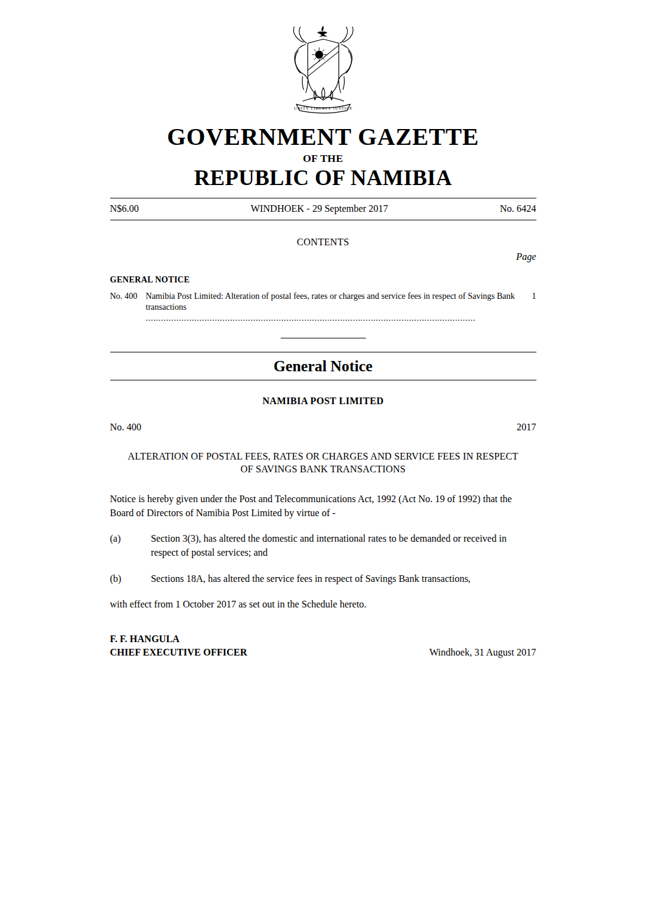UNITY LIBERTY JUSTICE
GOVERNMENT GAZETTE
OF THE
REPUBLIC OF NAMIBIA
N$6.00 WINDHOEK - 29 September 2017 No. 6424
CONTENTS
Page
GENERAL NOTICE
| No. 400 | Namibia Post Limited: Alteration of postal fees, rates or charges and service fees in respect of Savings Bank transactions ................................................................................................................................. | 1 |
General Notice
NAMIBIA POST LIMITED
No. 400 2017
ALTERATION OF POSTAL FEES, RATES OR CHARGES AND SERVICE FEES IN RESPECT OF SAVINGS BANK TRANSACTIONS
Notice is hereby given under the Post and Telecommunications Act, 1992 (Act No. 19 of 1992) that the Board of Directors of Namibia Post Limited by virtue of -
(a)
Section 3(3), has altered the domestic and international rates to be demanded or received in respect of postal services; and
(b)
Sections 18A, has altered the service fees in respect of Savings Bank transactions,
with effect from 1 October 2017 as set out in the Schedule hereto.
F. F. HANGULA
CHIEF EXECUTIVE OFFICER Windhoek, 31 August 2017